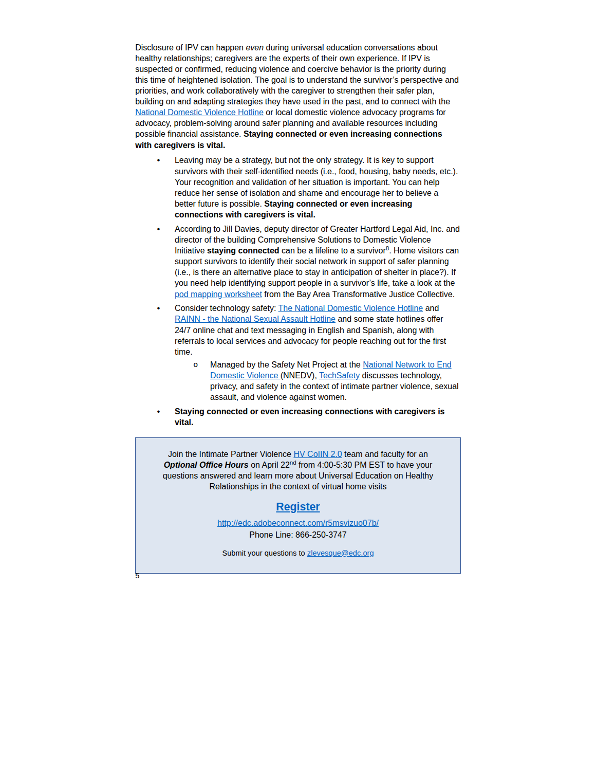Disclosure of IPV can happen even during universal education conversations about healthy relationships; caregivers are the experts of their own experience. If IPV is suspected or confirmed, reducing violence and coercive behavior is the priority during this time of heightened isolation. The goal is to understand the survivor’s perspective and priorities, and work collaboratively with the caregiver to strengthen their safer plan, building on and adapting strategies they have used in the past, and to connect with the National Domestic Violence Hotline or local domestic violence advocacy programs for advocacy, problem-solving around safer planning and available resources including possible financial assistance. Staying connected or even increasing connections with caregivers is vital.
Leaving may be a strategy, but not the only strategy. It is key to support survivors with their self-identified needs (i.e., food, housing, baby needs, etc.). Your recognition and validation of her situation is important. You can help reduce her sense of isolation and shame and encourage her to believe a better future is possible. Staying connected or even increasing connections with caregivers is vital.
According to Jill Davies, deputy director of Greater Hartford Legal Aid, Inc. and director of the building Comprehensive Solutions to Domestic Violence Initiative staying connected can be a lifeline to a survivor8. Home visitors can support survivors to identify their social network in support of safer planning (i.e., is there an alternative place to stay in anticipation of shelter in place?). If you need help identifying support people in a survivor’s life, take a look at the pod mapping worksheet from the Bay Area Transformative Justice Collective.
Consider technology safety: The National Domestic Violence Hotline and RAINN - the National Sexual Assault Hotline and some state hotlines offer 24/7 online chat and text messaging in English and Spanish, along with referrals to local services and advocacy for people reaching out for the first time.
Managed by the Safety Net Project at the National Network to End Domestic Violence (NNEDV), TechSafety discusses technology, privacy, and safety in the context of intimate partner violence, sexual assault, and violence against women.
Staying connected or even increasing connections with caregivers is vital.
Join the Intimate Partner Violence HV CoIIN 2.0 team and faculty for an Optional Office Hours on April 22nd from 4:00-5:30 PM EST to have your questions answered and learn more about Universal Education on Healthy Relationships in the context of virtual home visits
Register
http://edc.adobeconnect.com/r5msvizuo07b/
Phone Line: 866-250-3747
Submit your questions to zlevesque@edc.org
5